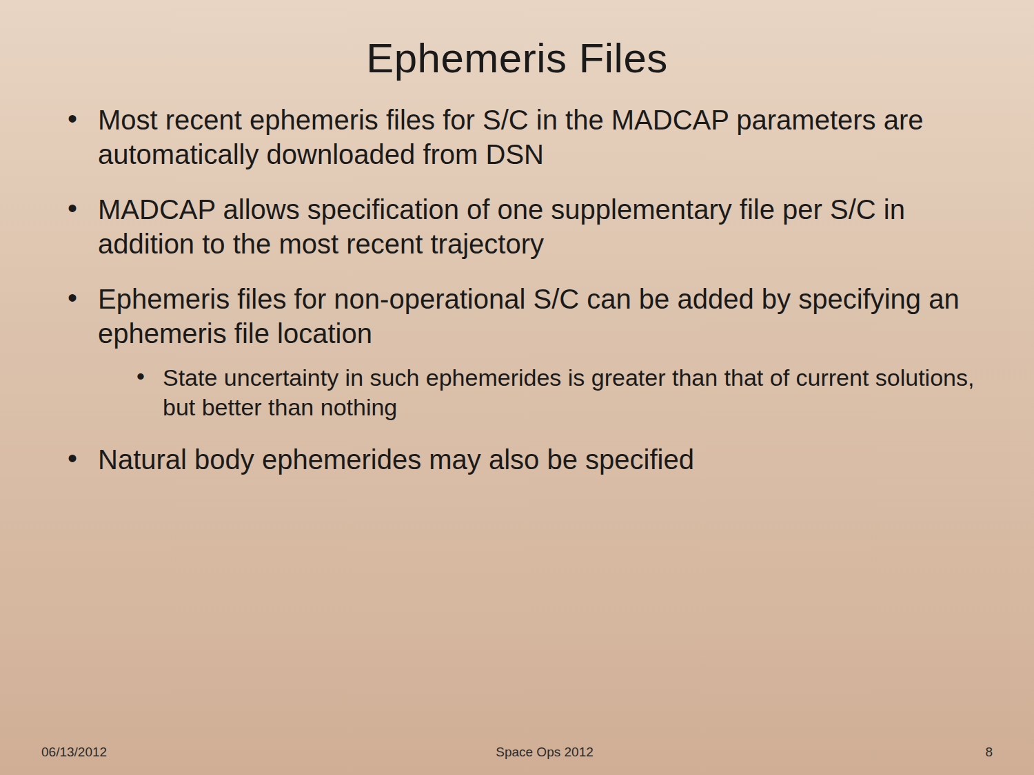Ephemeris Files
Most recent ephemeris files for S/C in the MADCAP parameters are automatically downloaded from DSN
MADCAP allows specification of one supplementary file per S/C in addition to the most recent trajectory
Ephemeris files for non-operational S/C can be added by specifying an ephemeris file location
State uncertainty in such ephemerides is greater than that of current solutions, but better than nothing
Natural body ephemerides may also be specified
06/13/2012 Space Ops 2012 8